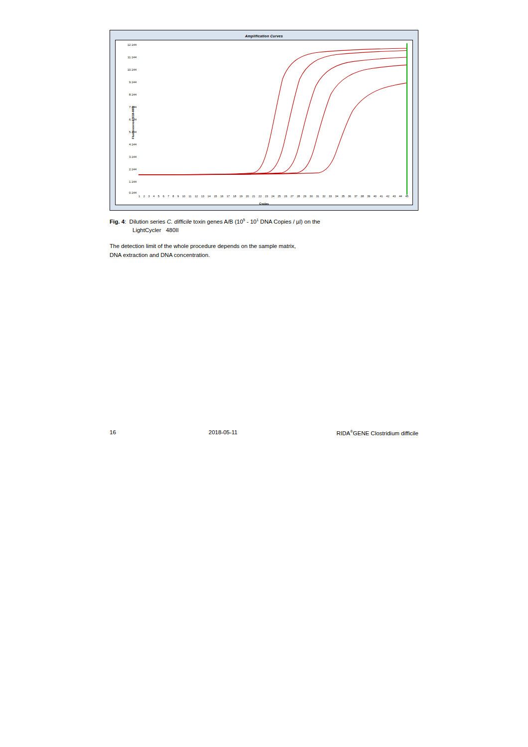Amplification Curves
Fluorescence (618-660)
12.144
11.144
10.144
9.144
8.144
7.144
6.144
5.144
4.144
3.144
2.144
1.144
0.144
123456789101112131415161718192021222324252627282930313233343536373839404142434445
Cycles
Fig. 4: Dilution series C. difficile toxin genes A/B (105 - 101 DNA Copies / µl) on the LightCycler 480II
The detection limit of the whole procedure depends on the sample matrix,
DNA extraction and DNA concentration.
16
2018-05-11
RIDA®GENE Clostridium difficile